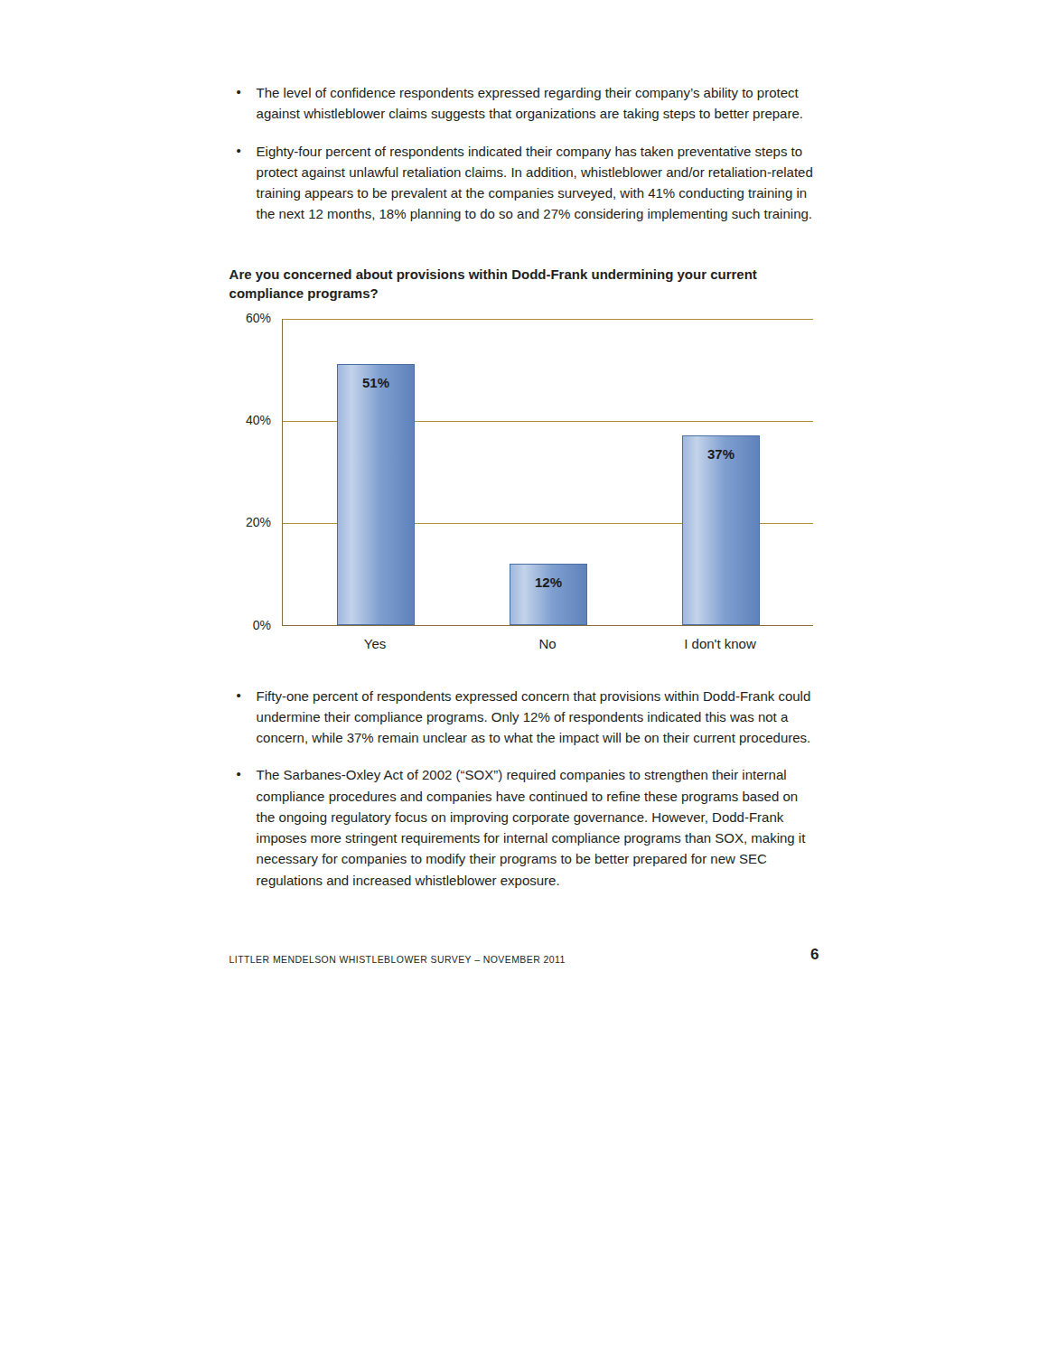The level of confidence respondents expressed regarding their company’s ability to protect against whistleblower claims suggests that organizations are taking steps to better prepare.
Eighty-four percent of respondents indicated their company has taken preventative steps to protect against unlawful retaliation claims. In addition, whistleblower and/or retaliation-related training appears to be prevalent at the companies surveyed, with 41% conducting training in the next 12 months, 18% planning to do so and 27% considering implementing such training.
Are you concerned about provisions within Dodd-Frank undermining your current compliance programs?
60% 40% 20% 0%
51%
12%
37%
Yes No I don't know
Fifty-one percent of respondents expressed concern that provisions within Dodd-Frank could undermine their compliance programs. Only 12% of respondents indicated this was not a concern, while 37% remain unclear as to what the impact will be on their current procedures.
The Sarbanes-Oxley Act of 2002 (“SOX”) required companies to strengthen their internal compliance procedures and companies have continued to refine these programs based on the ongoing regulatory focus on improving corporate governance. However, Dodd-Frank imposes more stringent requirements for internal compliance programs than SOX, making it necessary for companies to modify their programs to be better prepared for new SEC regulations and increased whistleblower exposure.
Littler Mendelson Whistleblower Survey – November 2011
6